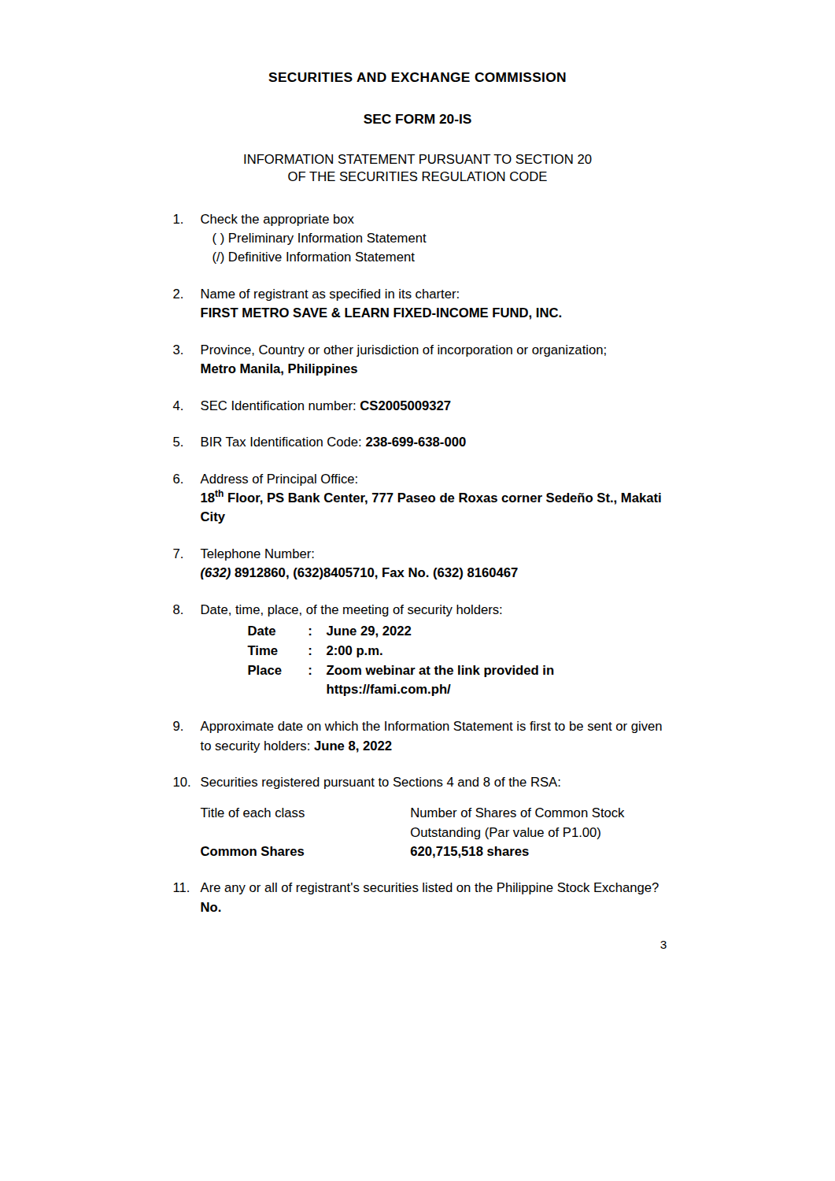SECURITIES AND EXCHANGE COMMISSION
SEC FORM 20-IS
INFORMATION STATEMENT PURSUANT TO SECTION 20
OF THE SECURITIES REGULATION CODE
Check the appropriate box ( ) Preliminary Information Statement (/) Definitive Information Statement
Name of registrant as specified in its charter:
FIRST METRO SAVE & LEARN FIXED-INCOME FUND, INC.
Province, Country or other jurisdiction of incorporation or organization;
Metro Manila, Philippines
SEC Identification number: CS2005009327
BIR Tax Identification Code: 238-699-638-000
Address of Principal Office:
18th Floor, PS Bank Center, 777 Paseo de Roxas corner Sedeño St., Makati City
Telephone Number:
(632) 8912860, (632)8405710, Fax No. (632) 8160467
Date, time, place, of the meeting of security holders:
| Date | : | June 29, 2022 |
| Time | : | 2:00 p.m. |
| Place | : | Zoom webinar at the link provided in https://fami.com.ph/ |
Approximate date on which the Information Statement is first to be sent or given to security holders: June 8, 2022
Securities registered pursuant to Sections 4 and 8 of the RSA:
| Title of each class | Number of Shares of Common Stock Outstanding (Par value of P1.00) |
| Common Shares | 620,715,518 shares |
Are any or all of registrant's securities listed on the Philippine Stock Exchange?
No.
3